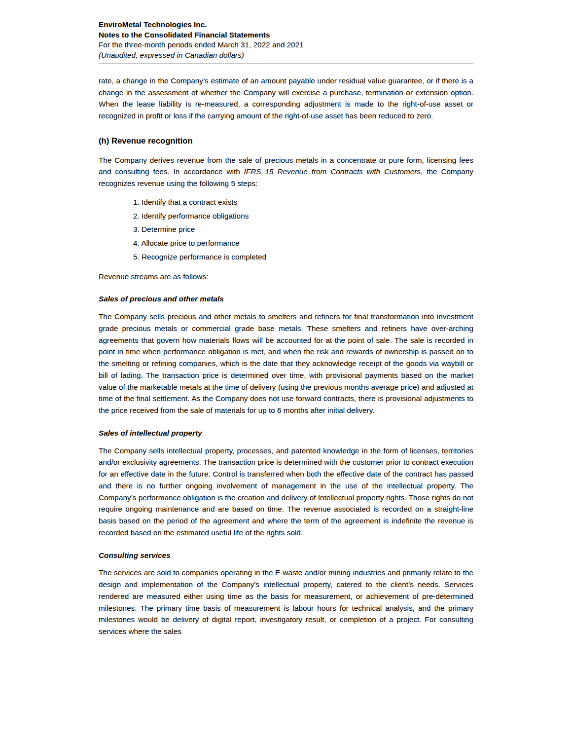EnviroMetal Technologies Inc.
Notes to the Consolidated Financial Statements
For the three-month periods ended March 31, 2022 and 2021
(Unaudited, expressed in Canadian dollars)
rate, a change in the Company’s estimate of an amount payable under residual value guarantee, or if there is a change in the assessment of whether the Company will exercise a purchase, termination or extension option. When the lease liability is re-measured, a corresponding adjustment is made to the right-of-use asset or recognized in profit or loss if the carrying amount of the right-of-use asset has been reduced to zero.
(h) Revenue recognition
The Company derives revenue from the sale of precious metals in a concentrate or pure form, licensing fees and consulting fees. In accordance with IFRS 15 Revenue from Contracts with Customers, the Company recognizes revenue using the following 5 steps:
1. Identify that a contract exists
2. Identify performance obligations
3. Determine price
4. Allocate price to performance
5. Recognize performance is completed
Revenue streams are as follows:
Sales of precious and other metals
The Company sells precious and other metals to smelters and refiners for final transformation into investment grade precious metals or commercial grade base metals. These smelters and refiners have over-arching agreements that govern how materials flows will be accounted for at the point of sale. The sale is recorded in point in time when performance obligation is met, and when the risk and rewards of ownership is passed on to the smelting or refining companies, which is the date that they acknowledge receipt of the goods via waybill or bill of lading. The transaction price is determined over time, with provisional payments based on the market value of the marketable metals at the time of delivery (using the previous months average price) and adjusted at time of the final settlement. As the Company does not use forward contracts, there is provisional adjustments to the price received from the sale of materials for up to 6 months after initial delivery.
Sales of intellectual property
The Company sells intellectual property, processes, and patented knowledge in the form of licenses, territories and/or exclusivity agreements. The transaction price is determined with the customer prior to contract execution for an effective date in the future. Control is transferred when both the effective date of the contract has passed and there is no further ongoing involvement of management in the use of the intellectual property. The Company’s performance obligation is the creation and delivery of Intellectual property rights. Those rights do not require ongoing maintenance and are based on time. The revenue associated is recorded on a straight-line basis based on the period of the agreement and where the term of the agreement is indefinite the revenue is recorded based on the estimated useful life of the rights sold.
Consulting services
The services are sold to companies operating in the E-waste and/or mining industries and primarily relate to the design and implementation of the Company's intellectual property, catered to the client’s needs. Services rendered are measured either using time as the basis for measurement, or achievement of pre-determined milestones. The primary time basis of measurement is labour hours for technical analysis, and the primary milestones would be delivery of digital report, investigatory result, or completion of a project. For consulting services where the sales